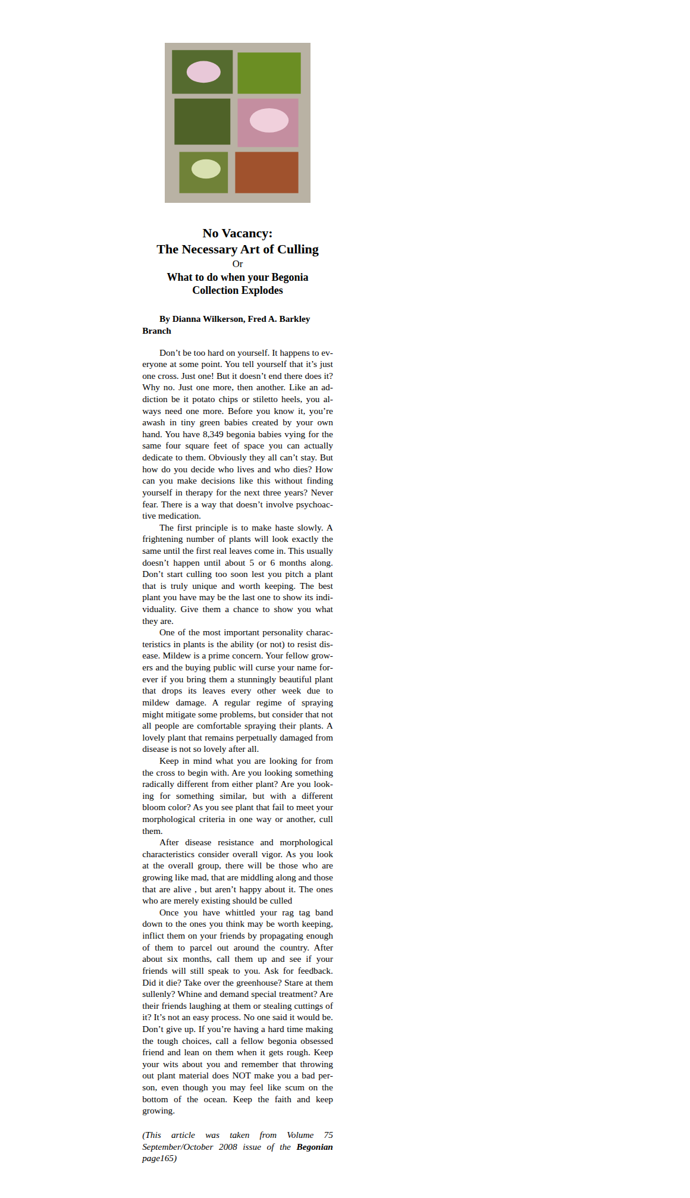No Vacancy:
The Necessary Art of Culling Or What to do when your Begonia Collection Explodes
By Dianna Wilkerson, Fred A. Barkley Branch
Don’t be too hard on yourself. It happens to everyone at some point. You tell yourself that it’s just one cross. Just one! But it doesn’t end there does it? Why no. Just one more, then another. Like an addiction be it potato chips or stiletto heels, you always need one more. Before you know it, you’re awash in tiny green babies created by your own hand. You have 8,349 begonia babies vying for the same four square feet of space you can actually dedicate to them. Obviously they all can’t stay. But how do you decide who lives and who dies? How can you make decisions like this without finding yourself in therapy for the next three years? Never fear. There is a way that doesn’t involve psychoactive medication.
The first principle is to make haste slowly. A frightening number of plants will look exactly the same until the first real leaves come in. This usually doesn’t happen until about 5 or 6 months along. Don’t start culling too soon lest you pitch a plant that is truly unique and worth keeping. The best plant you have may be the last one to show its individuality. Give them a chance to show you what they are.
One of the most important personality characteristics in plants is the ability (or not) to resist disease. Mildew is a prime concern. Your fellow growers and the buying public will curse your name forever if you bring them a stunningly beautiful plant that drops its leaves every other week due to mildew damage. A regular regime of spraying might mitigate some problems, but consider that not all people are comfortable spraying their plants. A lovely plant that remains perpetually damaged from disease is not so lovely after all.
Keep in mind what you are looking for from the cross to begin with. Are you looking something radically different from either plant? Are you looking for something similar, but with a different bloom color? As you see plant that fail to meet your morphological criteria in one way or another, cull them.
After disease resistance and morphological characteristics consider overall vigor. As you look at the overall group, there will be those who are growing like mad, that are middling along and those that are alive , but aren’t happy about it. The ones who are merely existing should be culled
Once you have whittled your rag tag band down to the ones you think may be worth keeping, inflict them on your friends by propagating enough of them to parcel out around the country. After about six months, call them up and see if your friends will still speak to you. Ask for feedback. Did it die? Take over the greenhouse? Stare at them sullenly? Whine and demand special treatment? Are their friends laughing at them or stealing cuttings of it? It’s not an easy process. No one said it would be. Don’t give up. If you’re having a hard time making the tough choices, call a fellow begonia obsessed friend and lean on them when it gets rough. Keep your wits about you and remember that throwing out plant material does NOT make you a bad person, even though you may feel like scum on the bottom of the ocean. Keep the faith and keep growing.
(This article was taken from Volume 75 September/October 2008 issue of the Begonian page165)